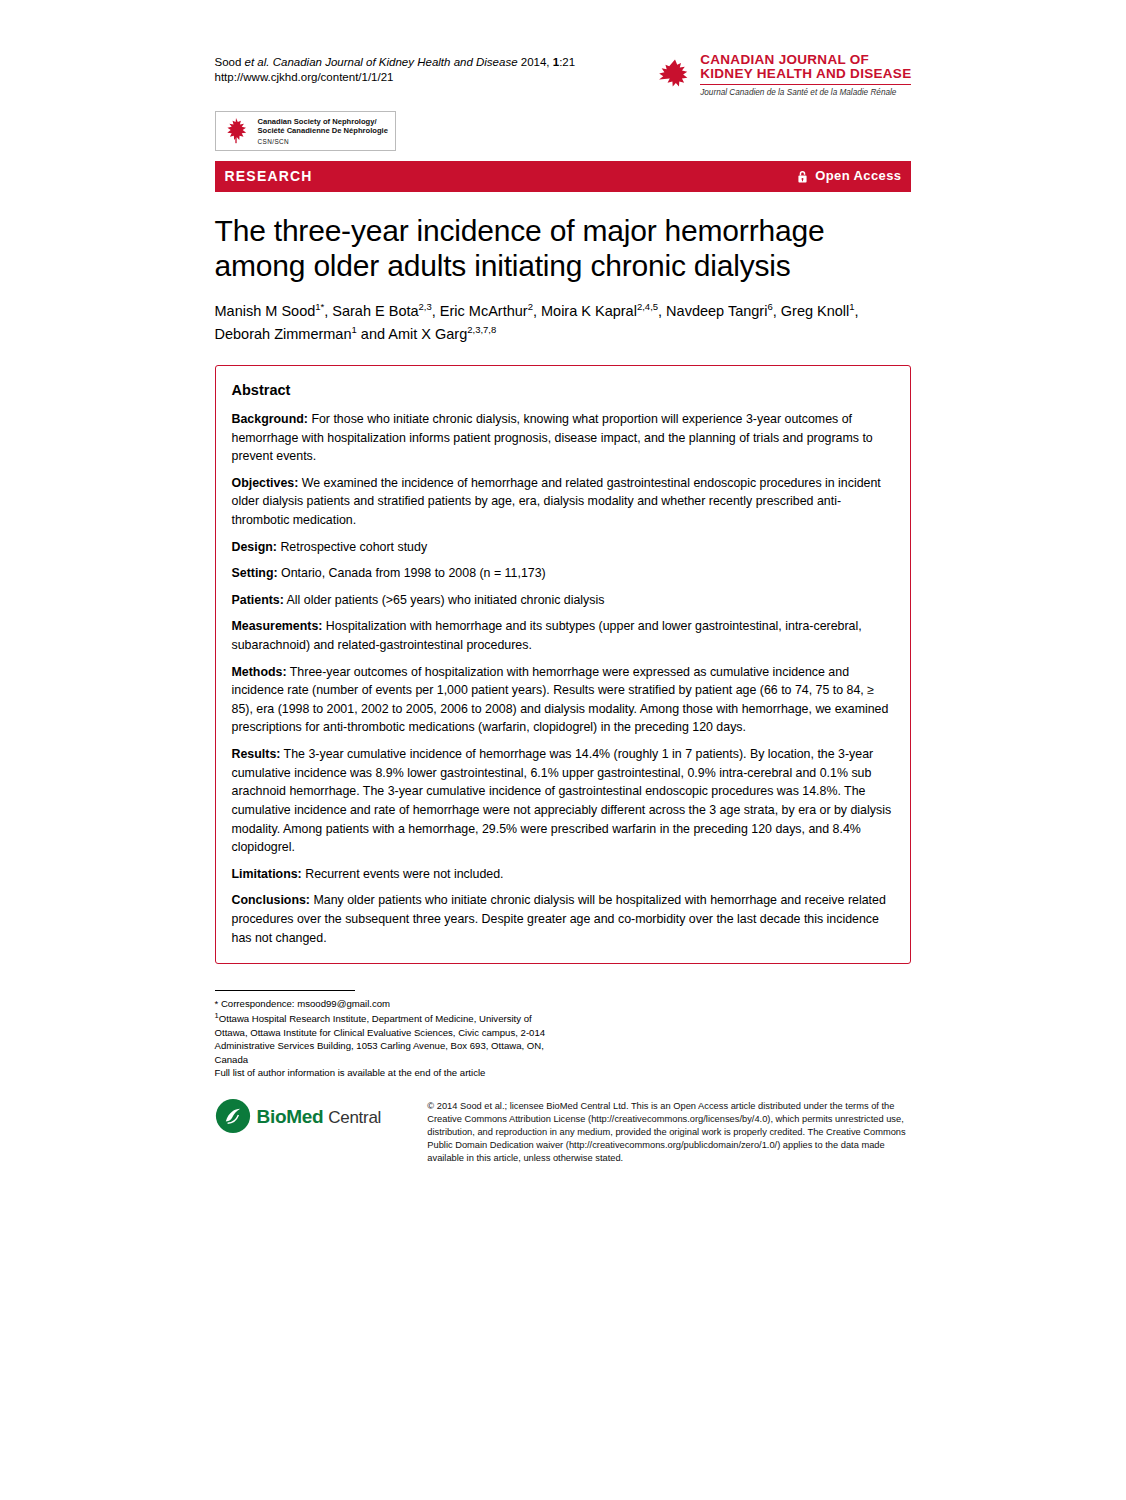Sood et al. Canadian Journal of Kidney Health and Disease 2014, 1:21
http://www.cjkhd.org/content/1/1/21
CANADIAN JOURNAL OF
KIDNEY HEALTH AND DISEASE
Journal Canadien de la Santé et de la Maladie Rénale
Canadian Society of Nephrology/
Société Canadienne De Néphrologie
CSN/SCN
RESEARCH
Open Access
The three-year incidence of major hemorrhage among older adults initiating chronic dialysis
Manish M Sood1*, Sarah E Bota2,3, Eric McArthur2, Moira K Kapral2,4,5, Navdeep Tangri6, Greg Knoll1,
Deborah Zimmerman1 and Amit X Garg2,3,7,8
Abstract
Background: For those who initiate chronic dialysis, knowing what proportion will experience 3-year outcomes of hemorrhage with hospitalization informs patient prognosis, disease impact, and the planning of trials and programs to prevent events.
Objectives: We examined the incidence of hemorrhage and related gastrointestinal endoscopic procedures in incident older dialysis patients and stratified patients by age, era, dialysis modality and whether recently prescribed anti-thrombotic medication.
Design: Retrospective cohort study
Setting: Ontario, Canada from 1998 to 2008 (n = 11,173)
Patients: All older patients (>65 years) who initiated chronic dialysis
Measurements: Hospitalization with hemorrhage and its subtypes (upper and lower gastrointestinal, intra-cerebral, subarachnoid) and related-gastrointestinal procedures.
Methods: Three-year outcomes of hospitalization with hemorrhage were expressed as cumulative incidence and incidence rate (number of events per 1,000 patient years). Results were stratified by patient age (66 to 74, 75 to 84, ≥ 85), era (1998 to 2001, 2002 to 2005, 2006 to 2008) and dialysis modality. Among those with hemorrhage, we examined prescriptions for anti-thrombotic medications (warfarin, clopidogrel) in the preceding 120 days.
Results: The 3-year cumulative incidence of hemorrhage was 14.4% (roughly 1 in 7 patients). By location, the 3-year cumulative incidence was 8.9% lower gastrointestinal, 6.1% upper gastrointestinal, 0.9% intra-cerebral and 0.1% sub arachnoid hemorrhage. The 3-year cumulative incidence of gastrointestinal endoscopic procedures was 14.8%. The cumulative incidence and rate of hemorrhage were not appreciably different across the 3 age strata, by era or by dialysis modality. Among patients with a hemorrhage, 29.5% were prescribed warfarin in the preceding 120 days, and 8.4% clopidogrel.
Limitations: Recurrent events were not included.
Conclusions: Many older patients who initiate chronic dialysis will be hospitalized with hemorrhage and receive related procedures over the subsequent three years. Despite greater age and co-morbidity over the last decade this incidence has not changed.
* Correspondence: msood99@gmail.com
1Ottawa Hospital Research Institute, Department of Medicine, University of Ottawa, Ottawa Institute for Clinical Evaluative Sciences, Civic campus, 2-014 Administrative Services Building, 1053 Carling Avenue, Box 693, Ottawa, ON, Canada
Full list of author information is available at the end of the article
Bio Med Central
© 2014 Sood et al.; licensee BioMed Central Ltd. This is an Open Access article distributed under the terms of the Creative Commons Attribution License (http://creativecommons.org/licenses/by/4.0), which permits unrestricted use, distribution, and reproduction in any medium, provided the original work is properly credited. The Creative Commons Public Domain Dedication waiver (http://creativecommons.org/publicdomain/zero/1.0/) applies to the data made available in this article, unless otherwise stated.